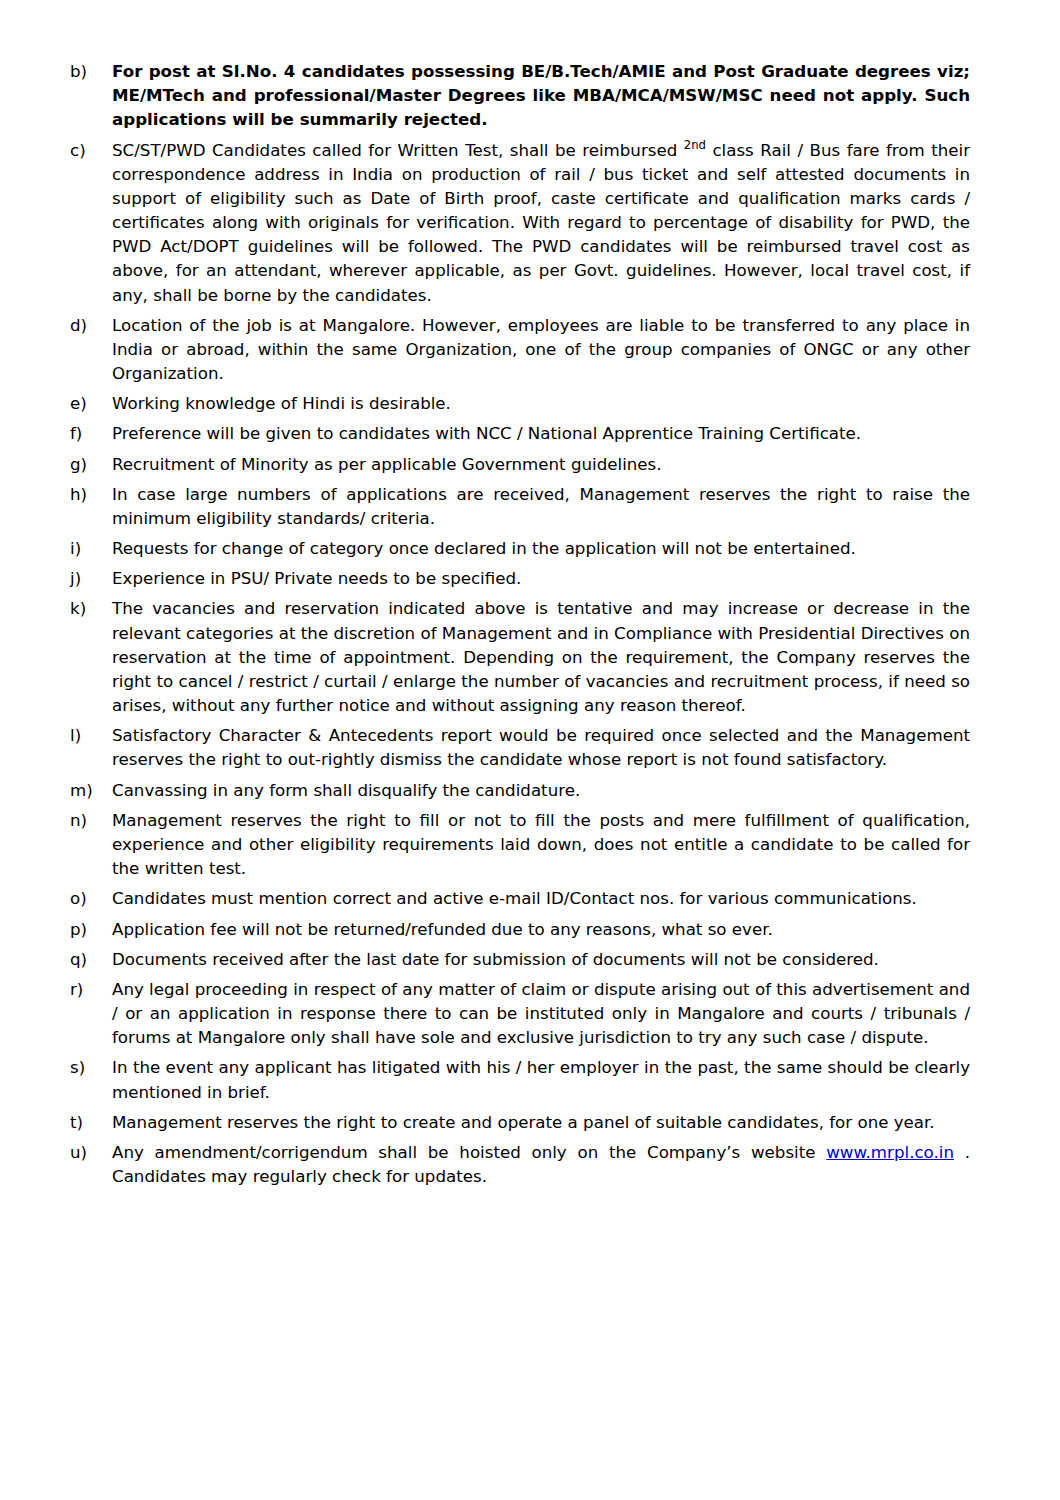b) For post at Sl.No. 4 candidates possessing BE/B.Tech/AMIE and Post Graduate degrees viz; ME/MTech and professional/Master Degrees like MBA/MCA/MSW/MSC need not apply. Such applications will be summarily rejected.
c) SC/ST/PWD Candidates called for Written Test, shall be reimbursed 2nd class Rail / Bus fare from their correspondence address in India on production of rail / bus ticket and self attested documents in support of eligibility such as Date of Birth proof, caste certificate and qualification marks cards / certificates along with originals for verification. With regard to percentage of disability for PWD, the PWD Act/DOPT guidelines will be followed. The PWD candidates will be reimbursed travel cost as above, for an attendant, wherever applicable, as per Govt. guidelines. However, local travel cost, if any, shall be borne by the candidates.
d) Location of the job is at Mangalore. However, employees are liable to be transferred to any place in India or abroad, within the same Organization, one of the group companies of ONGC or any other Organization.
e) Working knowledge of Hindi is desirable.
f) Preference will be given to candidates with NCC / National Apprentice Training Certificate.
g) Recruitment of Minority as per applicable Government guidelines.
h) In case large numbers of applications are received, Management reserves the right to raise the minimum eligibility standards/ criteria.
i) Requests for change of category once declared in the application will not be entertained.
j) Experience in PSU/ Private needs to be specified.
k) The vacancies and reservation indicated above is tentative and may increase or decrease in the relevant categories at the discretion of Management and in Compliance with Presidential Directives on reservation at the time of appointment. Depending on the requirement, the Company reserves the right to cancel / restrict / curtail / enlarge the number of vacancies and recruitment process, if need so arises, without any further notice and without assigning any reason thereof.
l) Satisfactory Character & Antecedents report would be required once selected and the Management reserves the right to out-rightly dismiss the candidate whose report is not found satisfactory.
m) Canvassing in any form shall disqualify the candidature.
n) Management reserves the right to fill or not to fill the posts and mere fulfillment of qualification, experience and other eligibility requirements laid down, does not entitle a candidate to be called for the written test.
o) Candidates must mention correct and active e-mail ID/Contact nos. for various communications.
p) Application fee will not be returned/refunded due to any reasons, what so ever.
q) Documents received after the last date for submission of documents will not be considered.
r) Any legal proceeding in respect of any matter of claim or dispute arising out of this advertisement and / or an application in response there to can be instituted only in Mangalore and courts / tribunals / forums at Mangalore only shall have sole and exclusive jurisdiction to try any such case / dispute.
s) In the event any applicant has litigated with his / her employer in the past, the same should be clearly mentioned in brief.
t) Management reserves the right to create and operate a panel of suitable candidates, for one year.
u) Any amendment/corrigendum shall be hoisted only on the Company’s website www.mrpl.co.in . Candidates may regularly check for updates.